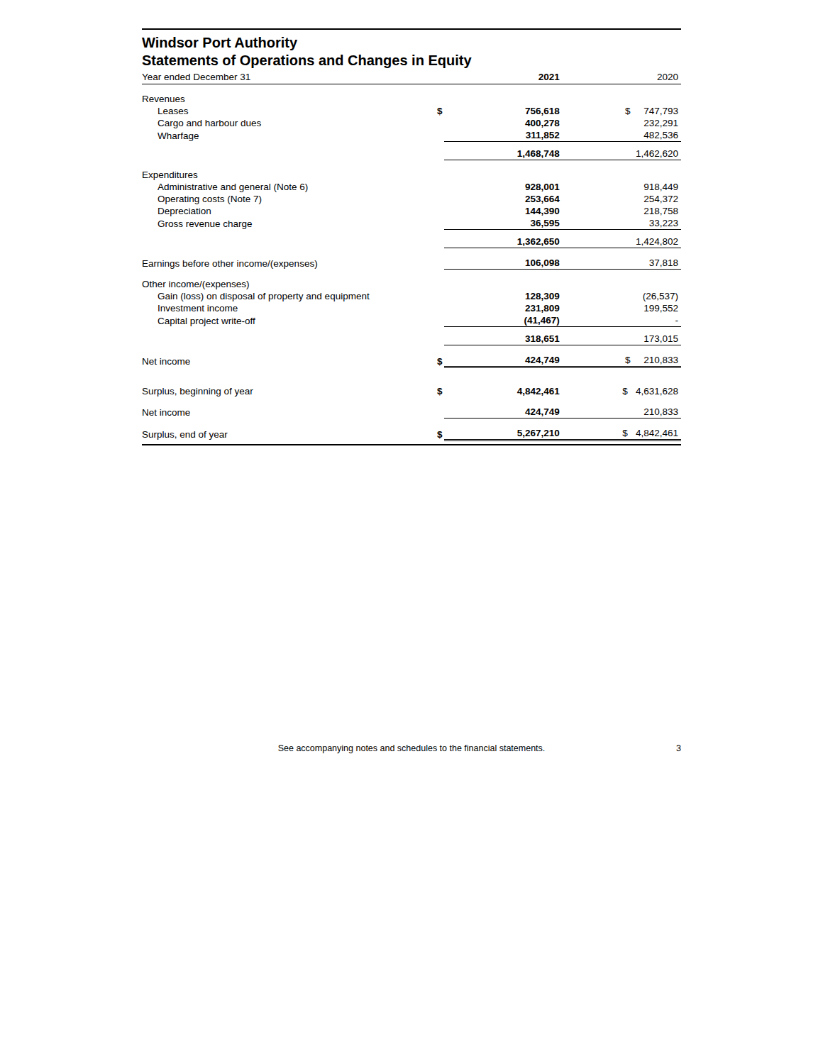Windsor Port Authority
Statements of Operations and Changes in Equity
| Year ended December 31 | | 2021 | 2020 |
| Revenues | | | |
| Leases | $ | 756,618 | $ 747,793 |
| Cargo and harbour dues | | 400,278 | 232,291 |
| Wharfage | | 311,852 | 482,536 |
| | | 1,468,748 | 1,462,620 |
| Expenditures | | | |
| Administrative and general (Note 6) | | 928,001 | 918,449 |
| Operating costs (Note 7) | | 253,664 | 254,372 |
| Depreciation | | 144,390 | 218,758 |
| Gross revenue charge | | 36,595 | 33,223 |
| | | 1,362,650 | 1,424,802 |
| Earnings before other income/(expenses) | | 106,098 | 37,818 |
| Other income/(expenses) | | | |
| Gain (loss) on disposal of property and equipment | | 128,309 | (26,537) |
| Investment income | | 231,809 | 199,552 |
| Capital project write-off | | (41,467) | - |
| | | 318,651 | 173,015 |
| Net income | $ | 424,749 | $ 210,833 |
| Surplus, beginning of year | $ | 4,842,461 | $ 4,631,628 |
| Net income | | 424,749 | 210,833 |
| Surplus, end of year | $ | 5,267,210 | $ 4,842,461 |
See accompanying notes and schedules to the financial statements. 3